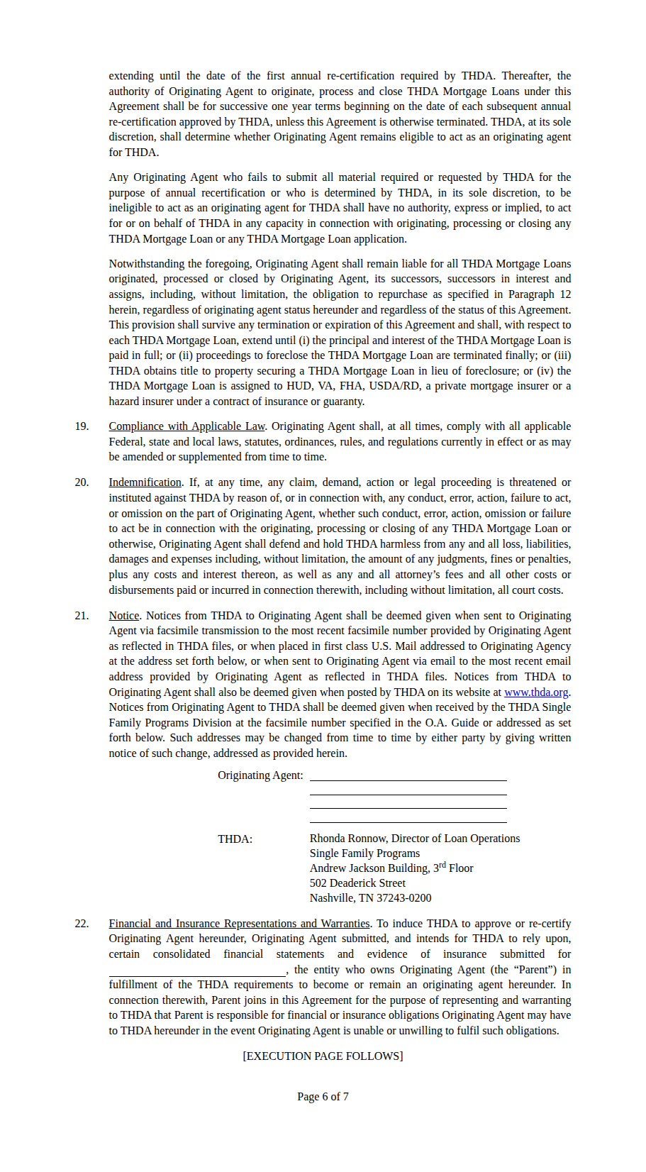extending until the date of the first annual re-certification required by THDA. Thereafter, the authority of Originating Agent to originate, process and close THDA Mortgage Loans under this Agreement shall be for successive one year terms beginning on the date of each subsequent annual re-certification approved by THDA, unless this Agreement is otherwise terminated. THDA, at its sole discretion, shall determine whether Originating Agent remains eligible to act as an originating agent for THDA.
Any Originating Agent who fails to submit all material required or requested by THDA for the purpose of annual recertification or who is determined by THDA, in its sole discretion, to be ineligible to act as an originating agent for THDA shall have no authority, express or implied, to act for or on behalf of THDA in any capacity in connection with originating, processing or closing any THDA Mortgage Loan or any THDA Mortgage Loan application.
Notwithstanding the foregoing, Originating Agent shall remain liable for all THDA Mortgage Loans originated, processed or closed by Originating Agent, its successors, successors in interest and assigns, including, without limitation, the obligation to repurchase as specified in Paragraph 12 herein, regardless of originating agent status hereunder and regardless of the status of this Agreement. This provision shall survive any termination or expiration of this Agreement and shall, with respect to each THDA Mortgage Loan, extend until (i) the principal and interest of the THDA Mortgage Loan is paid in full; or (ii) proceedings to foreclose the THDA Mortgage Loan are terminated finally; or (iii) THDA obtains title to property securing a THDA Mortgage Loan in lieu of foreclosure; or (iv) the THDA Mortgage Loan is assigned to HUD, VA, FHA, USDA/RD, a private mortgage insurer or a hazard insurer under a contract of insurance or guaranty.
19. Compliance with Applicable Law. Originating Agent shall, at all times, comply with all applicable Federal, state and local laws, statutes, ordinances, rules, and regulations currently in effect or as may be amended or supplemented from time to time.
20. Indemnification. If, at any time, any claim, demand, action or legal proceeding is threatened or instituted against THDA by reason of, or in connection with, any conduct, error, action, failure to act, or omission on the part of Originating Agent, whether such conduct, error, action, omission or failure to act be in connection with the originating, processing or closing of any THDA Mortgage Loan or otherwise, Originating Agent shall defend and hold THDA harmless from any and all loss, liabilities, damages and expenses including, without limitation, the amount of any judgments, fines or penalties, plus any costs and interest thereon, as well as any and all attorney’s fees and all other costs or disbursements paid or incurred in connection therewith, including without limitation, all court costs.
21. Notice. Notices from THDA to Originating Agent shall be deemed given when sent to Originating Agent via facsimile transmission to the most recent facsimile number provided by Originating Agent as reflected in THDA files, or when placed in first class U.S. Mail addressed to Originating Agency at the address set forth below, or when sent to Originating Agent via email to the most recent email address provided by Originating Agent as reflected in THDA files. Notices from THDA to Originating Agent shall also be deemed given when posted by THDA on its website at www.thda.org. Notices from Originating Agent to THDA shall be deemed given when received by the THDA Single Family Programs Division at the facsimile number specified in the O.A. Guide or addressed as set forth below. Such addresses may be changed from time to time by either party by giving written notice of such change, addressed as provided herein.
Originating Agent:
THDA:
Rhonda Ronnow, Director of Loan Operations
Single Family Programs
Andrew Jackson Building, 3rd Floor
502 Deaderick Street
Nashville, TN 37243-0200
22. Financial and Insurance Representations and Warranties. To induce THDA to approve or re-certify Originating Agent hereunder, Originating Agent submitted, and intends for THDA to rely upon, certain consolidated financial statements and evidence of insurance submitted for , the entity who owns Originating Agent (the “Parent”) in fulfillment of the THDA requirements to become or remain an originating agent hereunder. In connection therewith, Parent joins in this Agreement for the purpose of representing and warranting to THDA that Parent is responsible for financial or insurance obligations Originating Agent may have to THDA hereunder in the event Originating Agent is unable or unwilling to fulfil such obligations.
[EXECUTION PAGE FOLLOWS]
Page 6 of 7